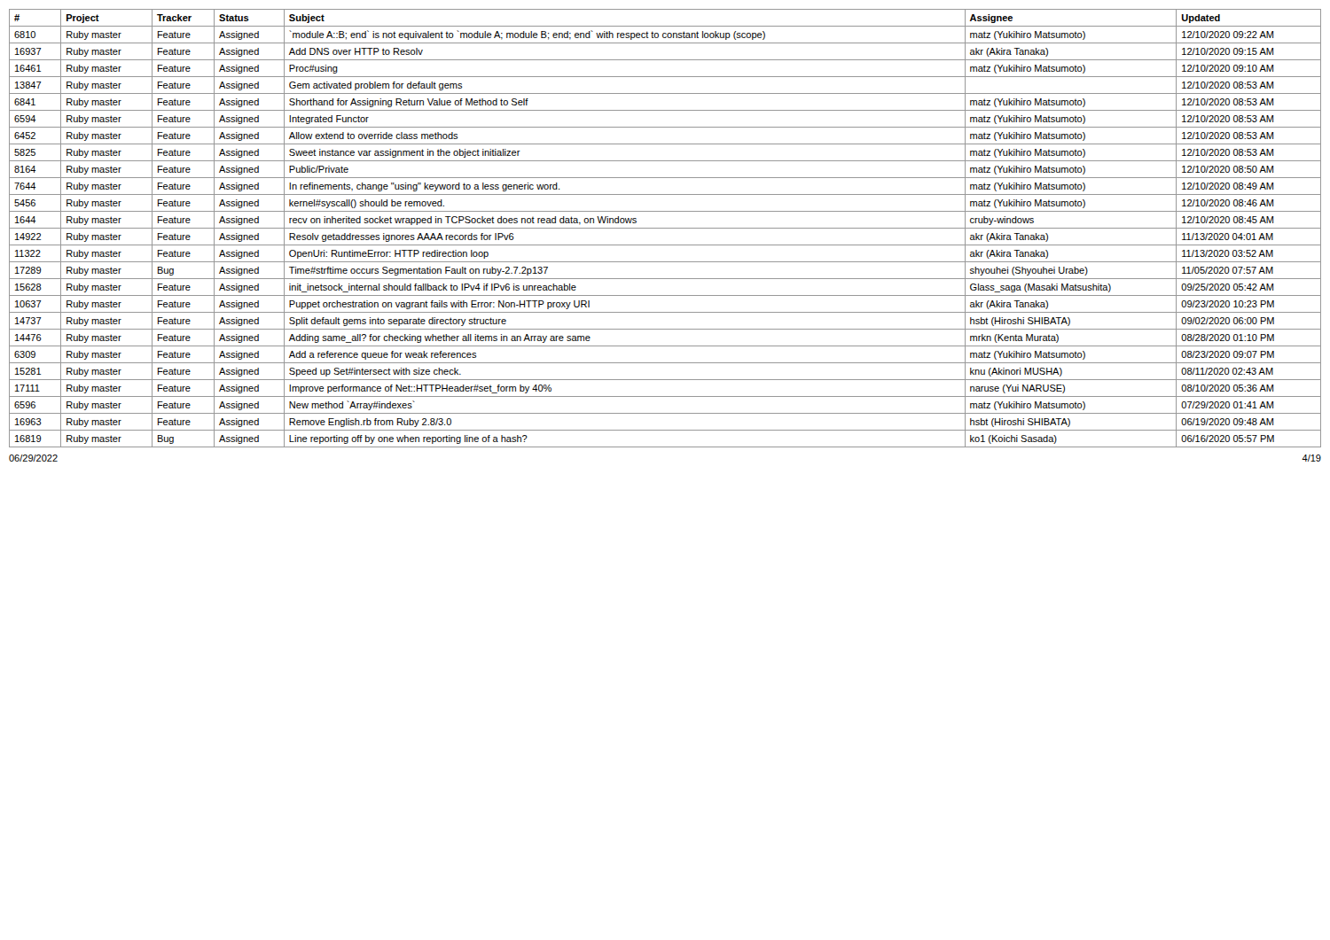| # | Project | Tracker | Status | Subject | Assignee | Updated |
| --- | --- | --- | --- | --- | --- | --- |
| 6810 | Ruby master | Feature | Assigned | `module A::B; end` is not equivalent to `module A; module B; end; end` with respect to constant lookup (scope) | matz (Yukihiro Matsumoto) | 12/10/2020 09:22 AM |
| 16937 | Ruby master | Feature | Assigned | Add DNS over HTTP to Resolv | akr (Akira Tanaka) | 12/10/2020 09:15 AM |
| 16461 | Ruby master | Feature | Assigned | Proc#using | matz (Yukihiro Matsumoto) | 12/10/2020 09:10 AM |
| 13847 | Ruby master | Feature | Assigned | Gem activated problem for default gems | | 12/10/2020 08:53 AM |
| 6841 | Ruby master | Feature | Assigned | Shorthand for Assigning Return Value of Method to Self | matz (Yukihiro Matsumoto) | 12/10/2020 08:53 AM |
| 6594 | Ruby master | Feature | Assigned | Integrated Functor | matz (Yukihiro Matsumoto) | 12/10/2020 08:53 AM |
| 6452 | Ruby master | Feature | Assigned | Allow extend to override class methods | matz (Yukihiro Matsumoto) | 12/10/2020 08:53 AM |
| 5825 | Ruby master | Feature | Assigned | Sweet instance var assignment in the object initializer | matz (Yukihiro Matsumoto) | 12/10/2020 08:53 AM |
| 8164 | Ruby master | Feature | Assigned | Public/Private | matz (Yukihiro Matsumoto) | 12/10/2020 08:50 AM |
| 7644 | Ruby master | Feature | Assigned | In refinements, change "using" keyword to a less generic word. | matz (Yukihiro Matsumoto) | 12/10/2020 08:49 AM |
| 5456 | Ruby master | Feature | Assigned | kernel#syscall() should be removed. | matz (Yukihiro Matsumoto) | 12/10/2020 08:46 AM |
| 1644 | Ruby master | Feature | Assigned | recv on inherited socket wrapped in TCPSocket does not read data, on Windows | cruby-windows | 12/10/2020 08:45 AM |
| 14922 | Ruby master | Feature | Assigned | Resolv getaddresses ignores AAAA records for IPv6 | akr (Akira Tanaka) | 11/13/2020 04:01 AM |
| 11322 | Ruby master | Feature | Assigned | OpenUri: RuntimeError: HTTP redirection loop | akr (Akira Tanaka) | 11/13/2020 03:52 AM |
| 17289 | Ruby master | Bug | Assigned | Time#strftime occurs Segmentation Fault on ruby-2.7.2p137 | shyouhei (Shyouhei Urabe) | 11/05/2020 07:57 AM |
| 15628 | Ruby master | Feature | Assigned | init_inetsock_internal should fallback to IPv4 if IPv6 is unreachable | Glass_saga (Masaki Matsushita) | 09/25/2020 05:42 AM |
| 10637 | Ruby master | Feature | Assigned | Puppet orchestration on vagrant fails with Error: Non-HTTP proxy URI | akr (Akira Tanaka) | 09/23/2020 10:23 PM |
| 14737 | Ruby master | Feature | Assigned | Split default gems into separate directory structure | hsbt (Hiroshi SHIBATA) | 09/02/2020 06:00 PM |
| 14476 | Ruby master | Feature | Assigned | Adding same_all? for checking whether all items in an Array are same | mrkn (Kenta Murata) | 08/28/2020 01:10 PM |
| 6309 | Ruby master | Feature | Assigned | Add a reference queue for weak references | matz (Yukihiro Matsumoto) | 08/23/2020 09:07 PM |
| 15281 | Ruby master | Feature | Assigned | Speed up Set#intersect with size check. | knu (Akinori MUSHA) | 08/11/2020 02:43 AM |
| 17111 | Ruby master | Feature | Assigned | Improve performance of Net::HTTPHeader#set_form by 40% | naruse (Yui NARUSE) | 08/10/2020 05:36 AM |
| 6596 | Ruby master | Feature | Assigned | New method `Array#indexes` | matz (Yukihiro Matsumoto) | 07/29/2020 01:41 AM |
| 16963 | Ruby master | Feature | Assigned | Remove English.rb from Ruby 2.8/3.0 | hsbt (Hiroshi SHIBATA) | 06/19/2020 09:48 AM |
| 16819 | Ruby master | Bug | Assigned | Line reporting off by one when reporting line of a hash? | ko1 (Koichi Sasada) | 06/16/2020 05:57 PM |
06/29/2022 4/19